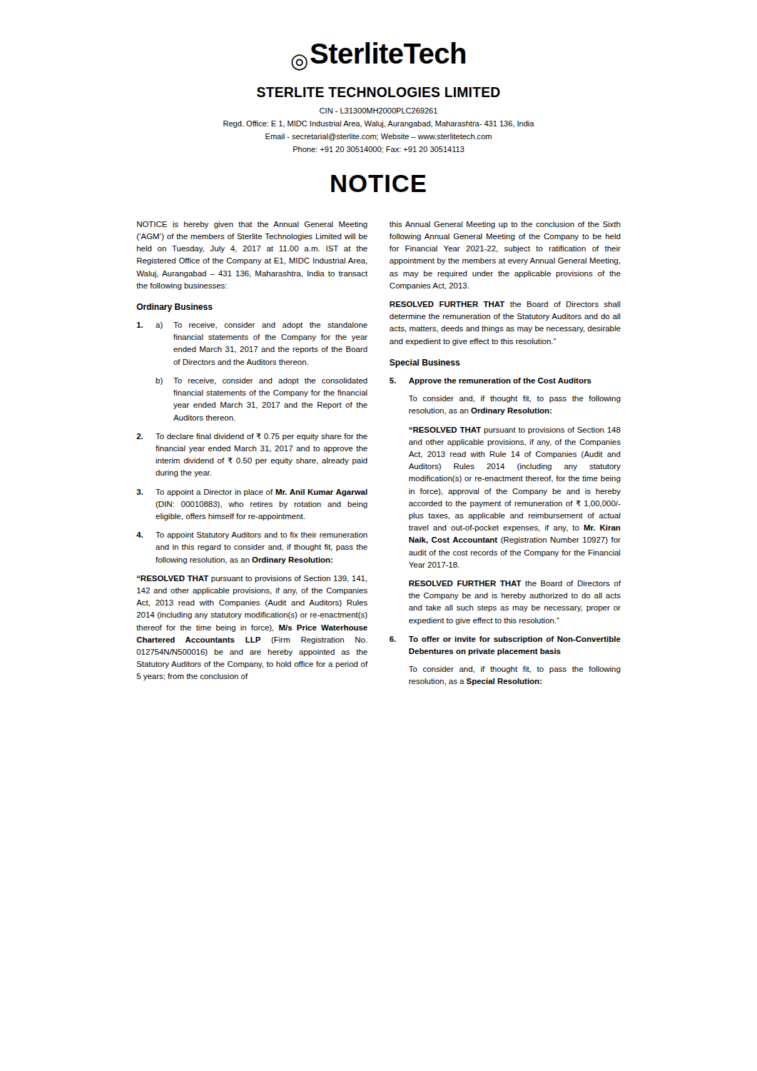◎SterliteTech
STERLITE TECHNOLOGIES LIMITED
CIN - L31300MH2000PLC269261
Regd. Office: E 1, MIDC Industrial Area, Waluj, Aurangabad, Maharashtra- 431 136, India
Email - secretarial@sterlite.com; Website – www.sterlitetech.com
Phone: +91 20 30514000; Fax: +91 20 30514113
NOTICE
NOTICE is hereby given that the Annual General Meeting (‘AGM’) of the members of Sterlite Technologies Limited will be held on Tuesday, July 4, 2017 at 11.00 a.m. IST at the Registered Office of the Company at E1, MIDC Industrial Area, Waluj, Aurangabad – 431 136, Maharashtra, India to transact the following businesses:
Ordinary Business
1.
a) To receive, consider and adopt the standalone financial statements of the Company for the year ended March 31, 2017 and the reports of the Board of Directors and the Auditors thereon.
b) To receive, consider and adopt the consolidated financial statements of the Company for the financial year ended March 31, 2017 and the Report of the Auditors thereon.
2. To declare final dividend of ₹ 0.75 per equity share for the financial year ended March 31, 2017 and to approve the interim dividend of ₹ 0.50 per equity share, already paid during the year.
3. To appoint a Director in place of Mr. Anil Kumar Agarwal (DIN: 00010883), who retires by rotation and being eligible, offers himself for re-appointment.
4. To appoint Statutory Auditors and to fix their remuneration and in this regard to consider and, if thought fit, pass the following resolution, as an Ordinary Resolution:
“RESOLVED THAT pursuant to provisions of Section 139, 141, 142 and other applicable provisions, if any, of the Companies Act, 2013 read with Companies (Audit and Auditors) Rules 2014 (including any statutory modification(s) or re-enactment(s) thereof for the time being in force), M/s Price Waterhouse Chartered Accountants LLP (Firm Registration No. 012754N/N500016) be and are hereby appointed as the Statutory Auditors of the Company, to hold office for a period of 5 years; from the conclusion of
this Annual General Meeting up to the conclusion of the Sixth following Annual General Meeting of the Company to be held for Financial Year 2021-22, subject to ratification of their appointment by the members at every Annual General Meeting, as may be required under the applicable provisions of the Companies Act, 2013.
RESOLVED FURTHER THAT the Board of Directors shall determine the remuneration of the Statutory Auditors and do all acts, matters, deeds and things as may be necessary, desirable and expedient to give effect to this resolution.”
Special Business
5.
Approve the remuneration of the Cost Auditors
To consider and, if thought fit, to pass the following resolution, as an Ordinary Resolution:
“RESOLVED THAT pursuant to provisions of Section 148 and other applicable provisions, if any, of the Companies Act, 2013 read with Rule 14 of Companies (Audit and Auditors) Rules 2014 (including any statutory modification(s) or re-enactment thereof, for the time being in force), approval of the Company be and is hereby accorded to the payment of remuneration of ₹ 1,00,000/- plus taxes, as applicable and reimbursement of actual travel and out-of-pocket expenses, if any, to Mr. Kiran Naik, Cost Accountant (Registration Number 10927) for audit of the cost records of the Company for the Financial Year 2017-18.
RESOLVED FURTHER THAT the Board of Directors of the Company be and is hereby authorized to do all acts and take all such steps as may be necessary, proper or expedient to give effect to this resolution.”
6.
To offer or invite for subscription of Non-Convertible Debentures on private placement basis
To consider and, if thought fit, to pass the following resolution, as a Special Resolution: